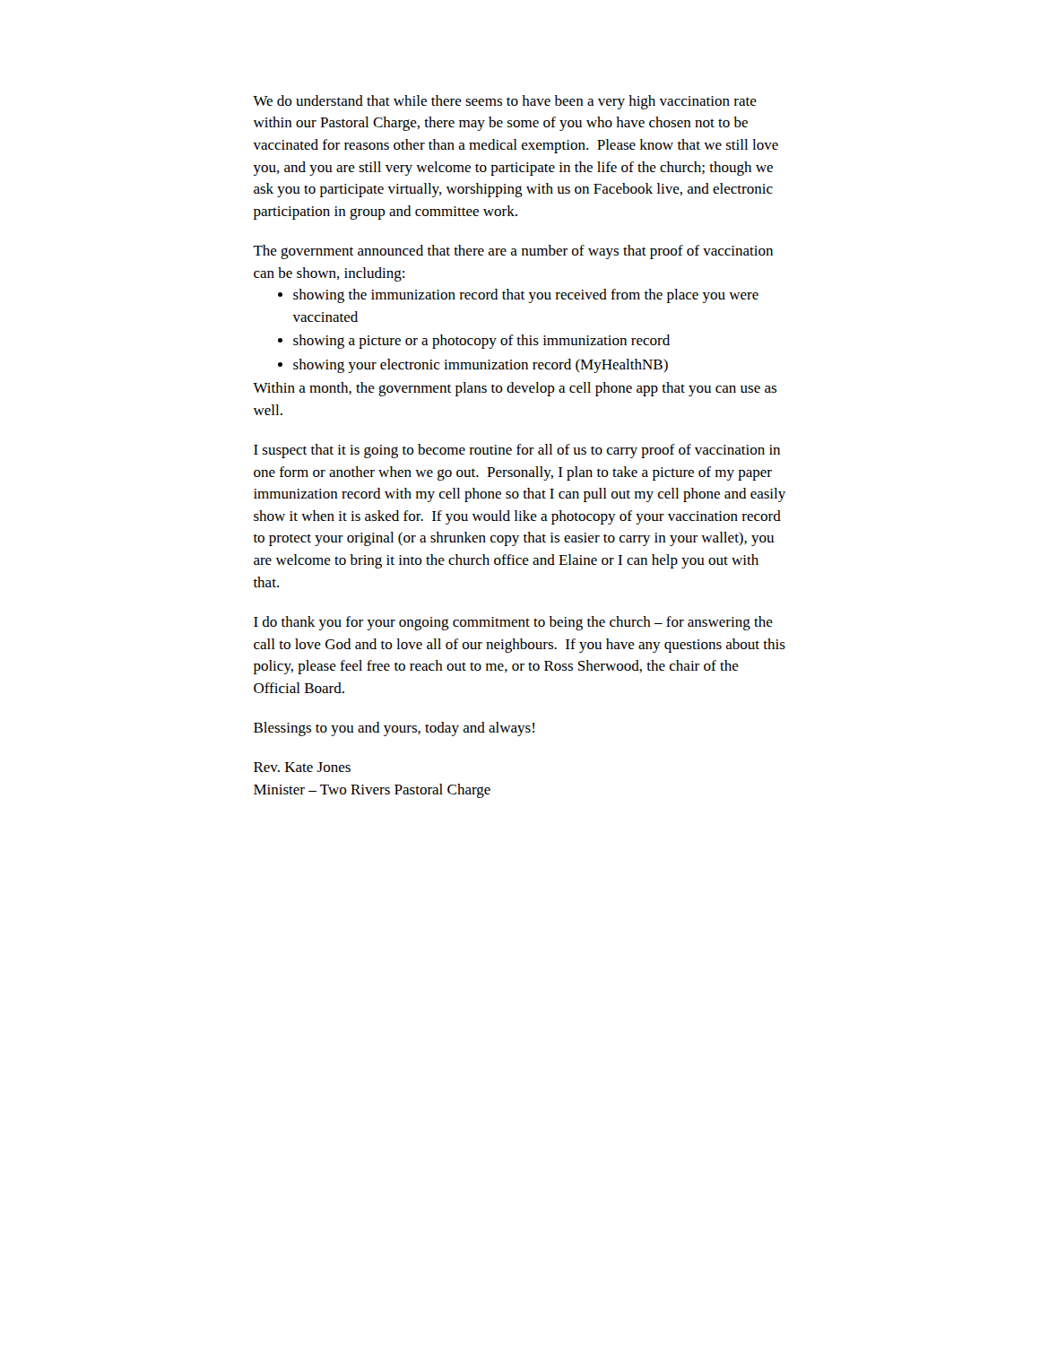We do understand that while there seems to have been a very high vaccination rate within our Pastoral Charge, there may be some of you who have chosen not to be vaccinated for reasons other than a medical exemption. Please know that we still love you, and you are still very welcome to participate in the life of the church; though we ask you to participate virtually, worshipping with us on Facebook live, and electronic participation in group and committee work.
The government announced that there are a number of ways that proof of vaccination can be shown, including:
showing the immunization record that you received from the place you were vaccinated
showing a picture or a photocopy of this immunization record
showing your electronic immunization record (MyHealthNB)
Within a month, the government plans to develop a cell phone app that you can use as well.
I suspect that it is going to become routine for all of us to carry proof of vaccination in one form or another when we go out. Personally, I plan to take a picture of my paper immunization record with my cell phone so that I can pull out my cell phone and easily show it when it is asked for. If you would like a photocopy of your vaccination record to protect your original (or a shrunken copy that is easier to carry in your wallet), you are welcome to bring it into the church office and Elaine or I can help you out with that.
I do thank you for your ongoing commitment to being the church – for answering the call to love God and to love all of our neighbours. If you have any questions about this policy, please feel free to reach out to me, or to Ross Sherwood, the chair of the Official Board.
Blessings to you and yours, today and always!
Rev. Kate Jones
Minister – Two Rivers Pastoral Charge